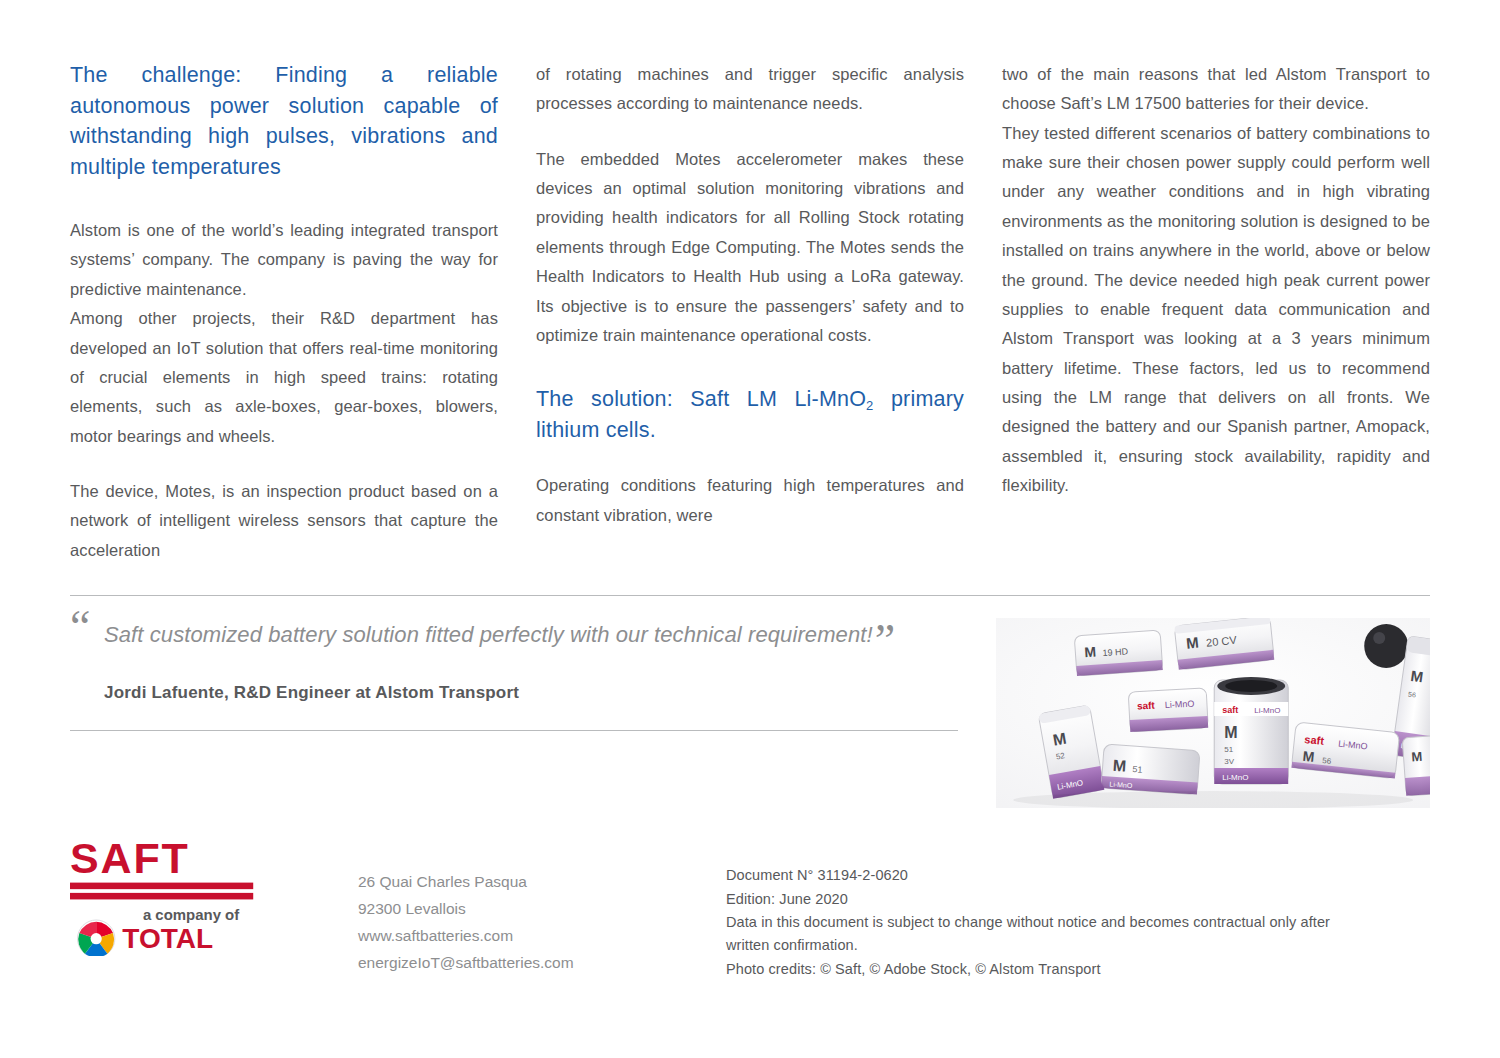The challenge: Finding a reliable autonomous power solution capable of withstanding high pulses, vibrations and multiple temperatures
Alstom is one of the world’s leading integrated transport systems’ company. The company is paving the way for predictive maintenance.
Among other projects, their R&D department has developed an IoT solution that offers real-time monitoring of crucial elements in high speed trains: rotating elements, such as axle-boxes, gear-boxes, blowers, motor bearings and wheels.
The device, Motes, is an inspection product based on a network of intelligent wireless sensors that capture the acceleration
of rotating machines and trigger specific analysis processes according to maintenance needs.
The embedded Motes accelerometer makes these devices an optimal solution monitoring vibrations and providing health indicators for all Rolling Stock rotating elements through Edge Computing. The Motes sends the Health Indicators to Health Hub using a LoRa gateway. Its objective is to ensure the passengers’ safety and to optimize train maintenance operational costs.
The solution: Saft LM Li-MnO2 primary lithium cells.
Operating conditions featuring high temperatures and constant vibration, were
two of the main reasons that led Alstom Transport to choose Saft’s LM 17500 batteries for their device.
They tested different scenarios of battery combinations to make sure their chosen power supply could perform well under any weather conditions and in high vibrating environments as the monitoring solution is designed to be installed on trains anywhere in the world, above or below the ground. The device needed high peak current power supplies to enable frequent data communication and Alstom Transport was looking at a 3 years minimum battery lifetime. These factors, led us to recommend using the LM range that delivers on all fronts. We designed the battery and our Spanish partner, Amopack, assembled it, ensuring stock availability, rapidity and flexibility.
“Saft customized battery solution fitted perfectly with our technical requirement!”
Jordi Lafuente, R&D Engineer at Alstom Transport
M 56 Li-MnO M 20 CV M 19 HD saft Li-MnO M 51 3V Li-MnO saft Li-MnO M 52 Li-MnO M 51 Li-MnO saft Li-MnO M 56 M
SAFT a company of TOTAL
26 Quai Charles Pasqua
92300 Levallois
www.saftbatteries.com
energizeIoT@saftbatteries.com
Document N° 31194-2-0620
Edition: June 2020
Data in this document is subject to change without notice and becomes contractual only after written confirmation.
Photo credits: © Saft, © Adobe Stock, © Alstom Transport